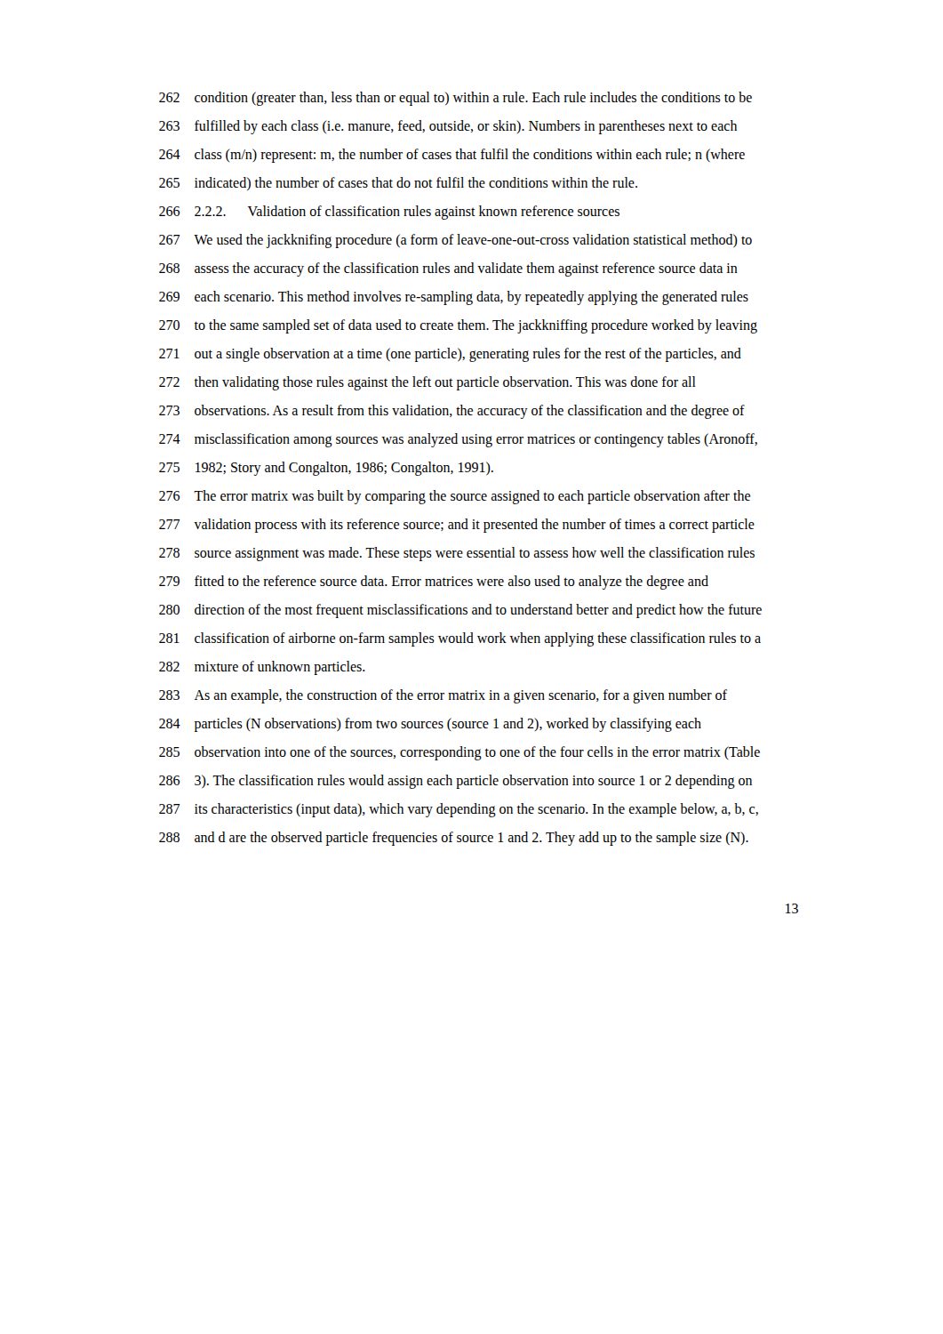condition (greater than, less than or equal to) within a rule. Each rule includes the conditions to be
fulfilled by each class (i.e. manure, feed, outside, or skin). Numbers in parentheses next to each
class (m/n) represent: m, the number of cases that fulfil the conditions within each rule; n (where
indicated) the number of cases that do not fulfil the conditions within the rule.
2.2.2. Validation of classification rules against known reference sources
We used the jackknifing procedure (a form of leave-one-out-cross validation statistical method) to
assess the accuracy of the classification rules and validate them against reference source data in
each scenario. This method involves re-sampling data, by repeatedly applying the generated rules
to the same sampled set of data used to create them. The jackkniffing procedure worked by leaving
out a single observation at a time (one particle), generating rules for the rest of the particles, and
then validating those rules against the left out particle observation. This was done for all
observations. As a result from this validation, the accuracy of the classification and the degree of
misclassification among sources was analyzed using error matrices or contingency tables (Aronoff,
1982; Story and Congalton, 1986; Congalton, 1991).
The error matrix was built by comparing the source assigned to each particle observation after the
validation process with its reference source; and it presented the number of times a correct particle
source assignment was made. These steps were essential to assess how well the classification rules
fitted to the reference source data. Error matrices were also used to analyze the degree and
direction of the most frequent misclassifications and to understand better and predict how the future
classification of airborne on-farm samples would work when applying these classification rules to a
mixture of unknown particles.
As an example, the construction of the error matrix in a given scenario, for a given number of
particles (N observations) from two sources (source 1 and 2), worked by classifying each
observation into one of the sources, corresponding to one of the four cells in the error matrix (Table
3). The classification rules would assign each particle observation into source 1 or 2 depending on
its characteristics (input data), which vary depending on the scenario. In the example below, a, b, c,
and d are the observed particle frequencies of source 1 and 2. They add up to the sample size (N).
13